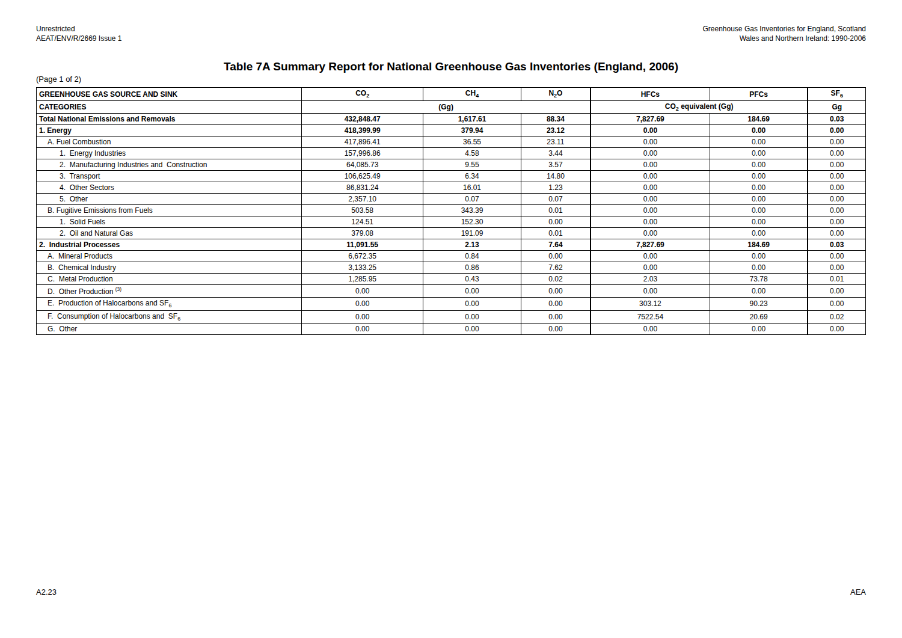Unrestricted
AEAT/ENV/R/2669 Issue 1
Greenhouse Gas Inventories for England, Scotland
Wales and Northern Ireland: 1990-2006
Table 7A Summary Report for National Greenhouse Gas Inventories (England, 2006)
(Page 1 of 2)
| GREENHOUSE GAS SOURCE AND SINK | CO 2 | CH 4 | N 2 O | HFCs | PFCs | SF 6 |
| --- | --- | --- | --- | --- | --- | --- |
| CATEGORIES | (Gg) | CO 2 equivalent (Gg) | Gg |
| Total National Emissions and Removals | 432,848.47 | 1,617.61 | 88.34 | 7,827.69 | 184.69 | 0.03 |
| 1. Energy | 418,399.99 | 379.94 | 23.12 | 0.00 | 0.00 | 0.00 |
| A. Fuel Combustion | 417,896.41 | 36.55 | 23.11 | 0.00 | 0.00 | 0.00 |
| 1. Energy Industries | 157,996.86 | 4.58 | 3.44 | 0.00 | 0.00 | 0.00 |
| 2. Manufacturing Industries and Construction | 64,085.73 | 9.55 | 3.57 | 0.00 | 0.00 | 0.00 |
| 3. Transport | 106,625.49 | 6.34 | 14.80 | 0.00 | 0.00 | 0.00 |
| 4. Other Sectors | 86,831.24 | 16.01 | 1.23 | 0.00 | 0.00 | 0.00 |
| 5. Other | 2,357.10 | 0.07 | 0.07 | 0.00 | 0.00 | 0.00 |
| B. Fugitive Emissions from Fuels | 503.58 | 343.39 | 0.01 | 0.00 | 0.00 | 0.00 |
| 1. Solid Fuels | 124.51 | 152.30 | 0.00 | 0.00 | 0.00 | 0.00 |
| 2. Oil and Natural Gas | 379.08 | 191.09 | 0.01 | 0.00 | 0.00 | 0.00 |
| 2. Industrial Processes | 11,091.55 | 2.13 | 7.64 | 7,827.69 | 184.69 | 0.03 |
| A. Mineral Products | 6,672.35 | 0.84 | 0.00 | 0.00 | 0.00 | 0.00 |
| B. Chemical Industry | 3,133.25 | 0.86 | 7.62 | 0.00 | 0.00 | 0.00 |
| C. Metal Production | 1,285.95 | 0.43 | 0.02 | 2.03 | 73.78 | 0.01 |
| D. Other Production (3) | 0.00 | 0.00 | 0.00 | 0.00 | 0.00 | 0.00 |
| E. Production of Halocarbons and SF 6 | 0.00 | 0.00 | 0.00 | 303.12 | 90.23 | 0.00 |
| F. Consumption of Halocarbons and SF 6 | 0.00 | 0.00 | 0.00 | 7522.54 | 20.69 | 0.02 |
| G. Other | 0.00 | 0.00 | 0.00 | 0.00 | 0.00 | 0.00 |
A2.23
AEA